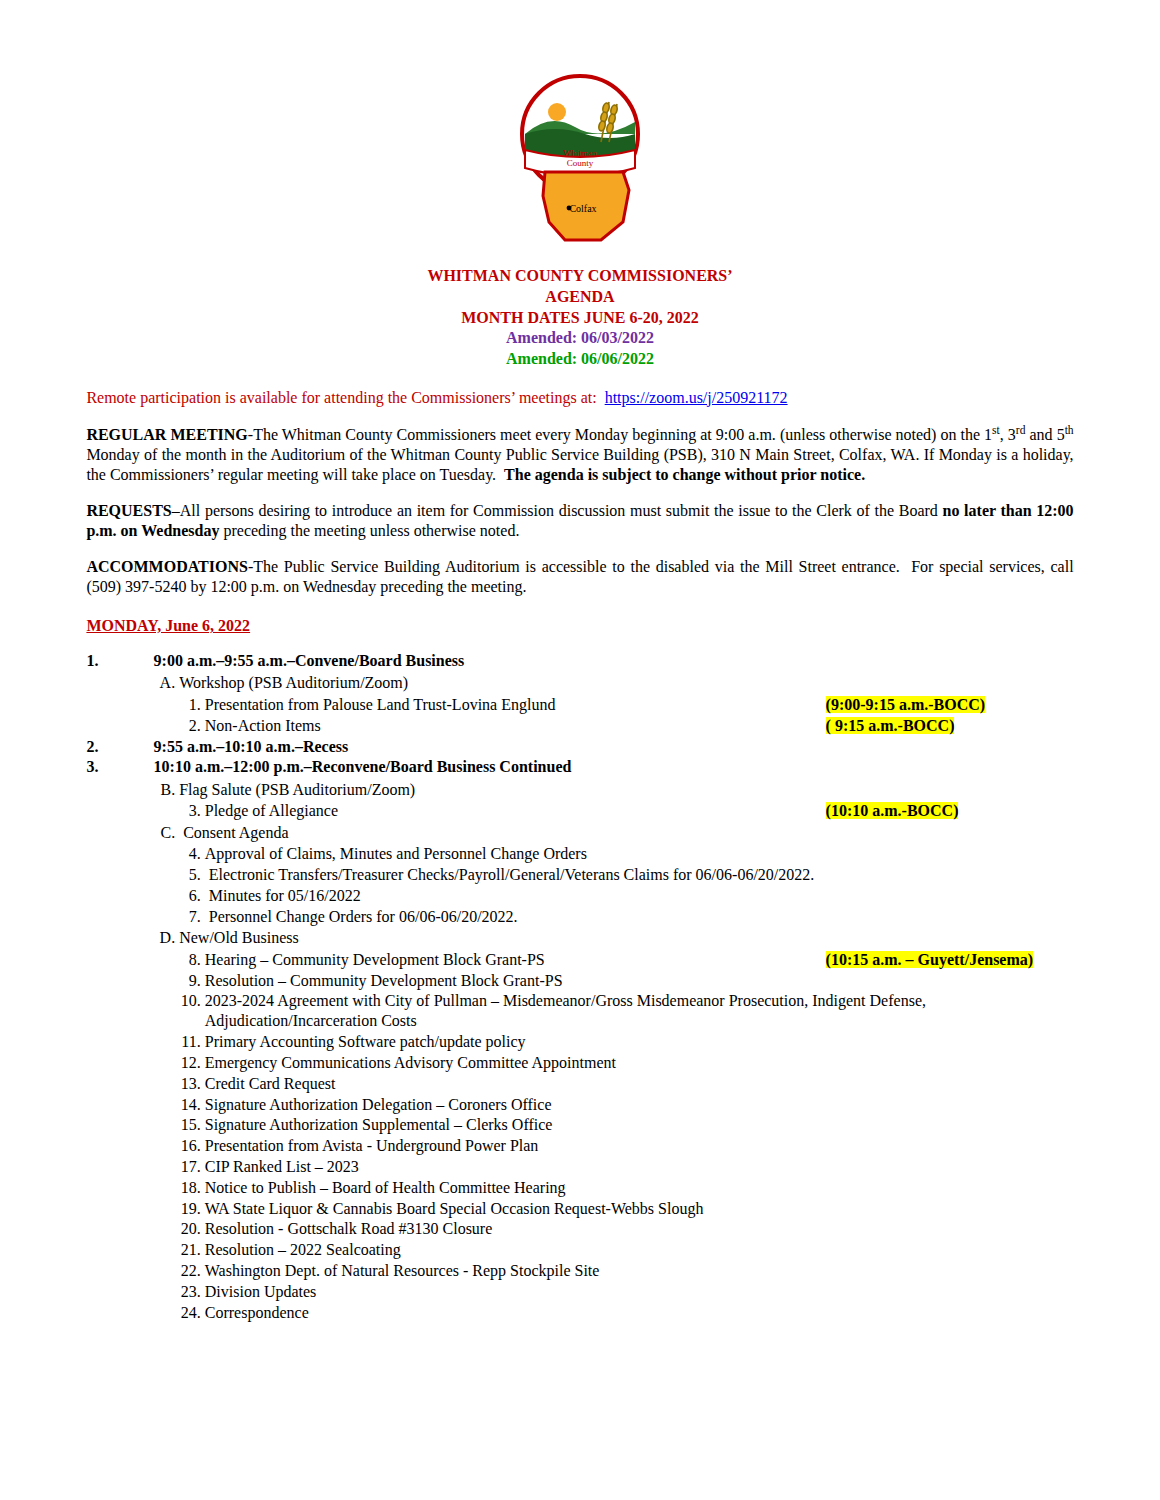Whitman County Colfax
WHITMAN COUNTY COMMISSIONERS’
AGENDA
MONTH DATES JUNE 6-20, 2022
Amended: 06/03/2022
Amended: 06/06/2022
Remote participation is available for attending the Commissioners’ meetings at: https://zoom.us/j/250921172
REGULAR MEETING-The Whitman County Commissioners meet every Monday beginning at 9:00 a.m. (unless otherwise noted) on the 1st, 3rd and 5th Monday of the month in the Auditorium of the Whitman County Public Service Building (PSB), 310 N Main Street, Colfax, WA. If Monday is a holiday, the Commissioners’ regular meeting will take place on Tuesday. The agenda is subject to change without prior notice.
REQUESTS–All persons desiring to introduce an item for Commission discussion must submit the issue to the Clerk of the Board no later than 12:00 p.m. on Wednesday preceding the meeting unless otherwise noted.
ACCOMMODATIONS-The Public Service Building Auditorium is accessible to the disabled via the Mill Street entrance. For special services, call (509) 397-5240 by 12:00 p.m. on Wednesday preceding the meeting.
MONDAY, June 6, 2022
| 1. | 9:00 a.m.–9:55 a.m.–Convene/Board Business Workshop (PSB Auditorium/Zoom) Presentation from Palouse Land Trust-Lovina Englund (9:00-9:15 a.m.-BOCC) Non-Action Items ( 9:15 a.m.-BOCC) |
| 2. | 9:55 a.m.–10:10 a.m.–Recess |
| 3. | 10:10 a.m.–12:00 p.m.–Reconvene/Board Business Continued Flag Salute (PSB Auditorium/Zoom) Pledge of Allegiance (10:10 a.m.-BOCC) Consent Agenda Approval of Claims, Minutes and Personnel Change Orders Electronic Transfers/Treasurer Checks/Payroll/General/Veterans Claims for 06/06-06/20/2022. Minutes for 05/16/2022 Personnel Change Orders for 06/06-06/20/2022. New/Old Business Hearing – Community Development Block Grant-PS (10:15 a.m. – Guyett/Jensema) Resolution – Community Development Block Grant-PS 2023-2024 Agreement with City of Pullman – Misdemeanor/Gross Misdemeanor Prosecution, Indigent Defense, Adjudication/Incarceration Costs Primary Accounting Software patch/update policy Emergency Communications Advisory Committee Appointment Credit Card Request Signature Authorization Delegation – Coroners Office Signature Authorization Supplemental – Clerks Office Presentation from Avista - Underground Power Plan CIP Ranked List – 2023 Notice to Publish – Board of Health Committee Hearing WA State Liquor & Cannabis Board Special Occasion Request-Webbs Slough Resolution - Gottschalk Road #3130 Closure Resolution – 2022 Sealcoating Washington Dept. of Natural Resources - Repp Stockpile Site Division Updates Correspondence |